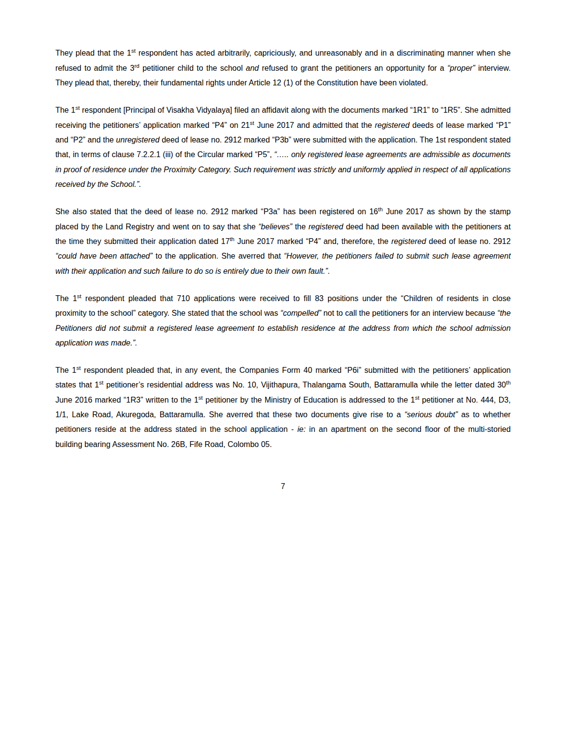They plead that the 1st respondent has acted arbitrarily, capriciously, and unreasonably and in a discriminating manner when she refused to admit the 3rd petitioner child to the school and refused to grant the petitioners an opportunity for a “proper” interview. They plead that, thereby, their fundamental rights under Article 12 (1) of the Constitution have been violated.
The 1st respondent [Principal of Visakha Vidyalaya] filed an affidavit along with the documents marked “1R1” to “1R5”. She admitted receiving the petitioners’ application marked “P4” on 21st June 2017 and admitted that the registered deeds of lease marked “P1” and “P2” and the unregistered deed of lease no. 2912 marked “P3b” were submitted with the application. The 1st respondent stated that, in terms of clause 7.2.2.1 (iii) of the Circular marked “P5”, “….. only registered lease agreements are admissible as documents in proof of residence under the Proximity Category. Such requirement was strictly and uniformly applied in respect of all applications received by the School.”.
She also stated that the deed of lease no. 2912 marked “P3a” has been registered on 16th June 2017 as shown by the stamp placed by the Land Registry and went on to say that she “believes” the registered deed had been available with the petitioners at the time they submitted their application dated 17th June 2017 marked “P4” and, therefore, the registered deed of lease no. 2912 “could have been attached” to the application. She averred that “However, the petitioners failed to submit such lease agreement with their application and such failure to do so is entirely due to their own fault.”.
The 1st respondent pleaded that 710 applications were received to fill 83 positions under the “Children of residents in close proximity to the school” category. She stated that the school was “compelled” not to call the petitioners for an interview because “the Petitioners did not submit a registered lease agreement to establish residence at the address from which the school admission application was made.”.
The 1st respondent pleaded that, in any event, the Companies Form 40 marked “P6i” submitted with the petitioners’ application states that 1st petitioner’s residential address was No. 10, Vijithapura, Thalangama South, Battaramulla while the letter dated 30th June 2016 marked “1R3” written to the 1st petitioner by the Ministry of Education is addressed to the 1st petitioner at No. 444, D3, 1/1, Lake Road, Akuregoda, Battaramulla. She averred that these two documents give rise to a “serious doubt” as to whether petitioners reside at the address stated in the school application - ie: in an apartment on the second floor of the multi-storied building bearing Assessment No. 26B, Fife Road, Colombo 05.
7